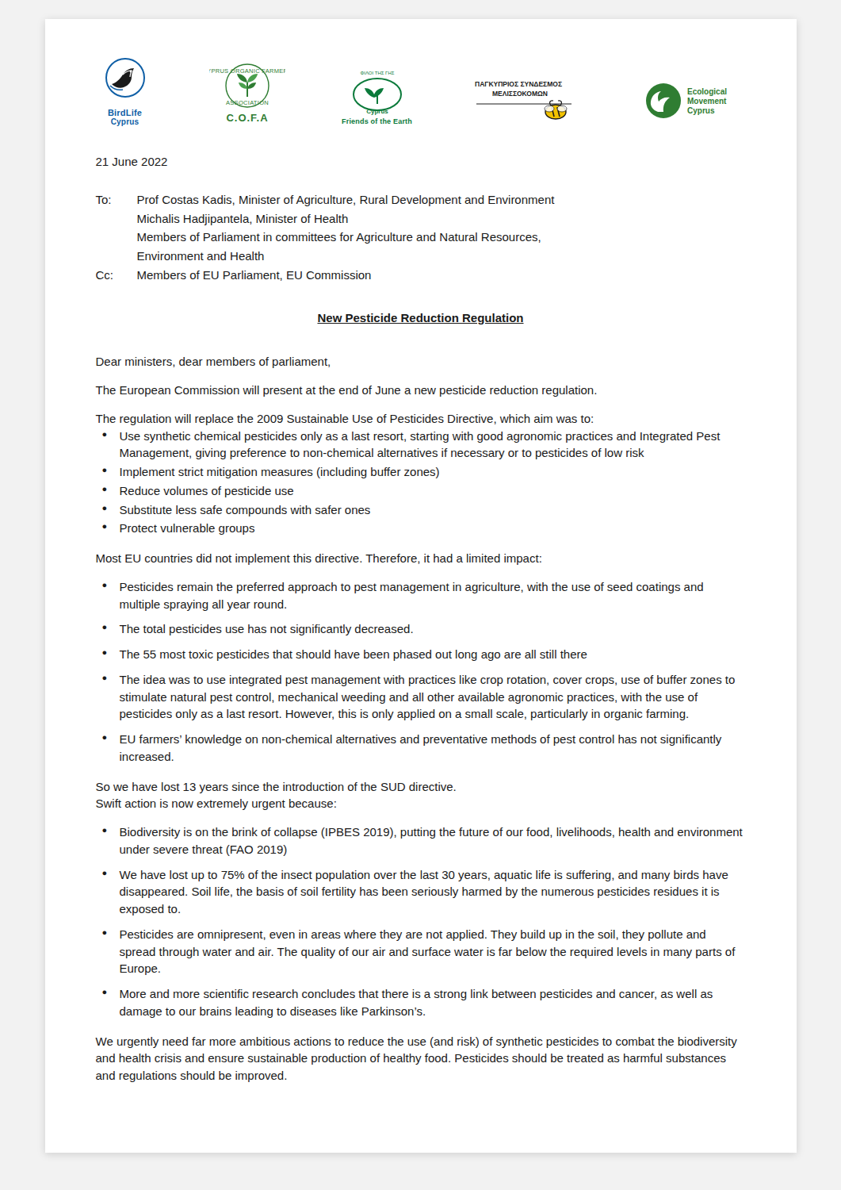BirdLifeCyprus
CYPRUS ORGANIC FARMERS ASSOCIATION
C.O.F.A
ΦΙΛΟΙ ΤΗΣ ΓΗΣ Cyprus
Friends of the Earth
ΠΑΓΚΥΠΡΙΟΣ ΣΥΝΔΕΣΜΟΣ ΜΕΛΙΣΣΟΚΟΜΩΝ
Ecological Movement Cyprus
21 June 2022
| To: | Prof Costas Kadis, Minister of Agriculture, Rural Development and Environment |
| | Michalis Hadjipantela, Minister of Health |
| | Members of Parliament in committees for Agriculture and Natural Resources, |
| | Environment and Health |
| Cc: | Members of EU Parliament, EU Commission |
New Pesticide Reduction Regulation
Dear ministers, dear members of parliament,
The European Commission will present at the end of June a new pesticide reduction regulation.
The regulation will replace the 2009 Sustainable Use of Pesticides Directive, which aim was to:
Use synthetic chemical pesticides only as a last resort, starting with good agronomic practices and Integrated Pest Management, giving preference to non-chemical alternatives if necessary or to pesticides of low risk
Implement strict mitigation measures (including buffer zones)
Reduce volumes of pesticide use
Substitute less safe compounds with safer ones
Protect vulnerable groups
Most EU countries did not implement this directive. Therefore, it had a limited impact:
Pesticides remain the preferred approach to pest management in agriculture, with the use of seed coatings and multiple spraying all year round.
The total pesticides use has not significantly decreased.
The 55 most toxic pesticides that should have been phased out long ago are all still there
The idea was to use integrated pest management with practices like crop rotation, cover crops, use of buffer zones to stimulate natural pest control, mechanical weeding and all other available agronomic practices, with the use of pesticides only as a last resort. However, this is only applied on a small scale, particularly in organic farming.
EU farmers’ knowledge on non-chemical alternatives and preventative methods of pest control has not significantly increased.
So we have lost 13 years since the introduction of the SUD directive.
Swift action is now extremely urgent because:
Biodiversity is on the brink of collapse (IPBES 2019), putting the future of our food, livelihoods, health and environment under severe threat (FAO 2019)
We have lost up to 75% of the insect population over the last 30 years, aquatic life is suffering, and many birds have disappeared. Soil life, the basis of soil fertility has been seriously harmed by the numerous pesticides residues it is exposed to.
Pesticides are omnipresent, even in areas where they are not applied. They build up in the soil, they pollute and spread through water and air. The quality of our air and surface water is far below the required levels in many parts of Europe.
More and more scientific research concludes that there is a strong link between pesticides and cancer, as well as damage to our brains leading to diseases like Parkinson’s.
We urgently need far more ambitious actions to reduce the use (and risk) of synthetic pesticides to combat the biodiversity and health crisis and ensure sustainable production of healthy food. Pesticides should be treated as harmful substances and regulations should be improved.